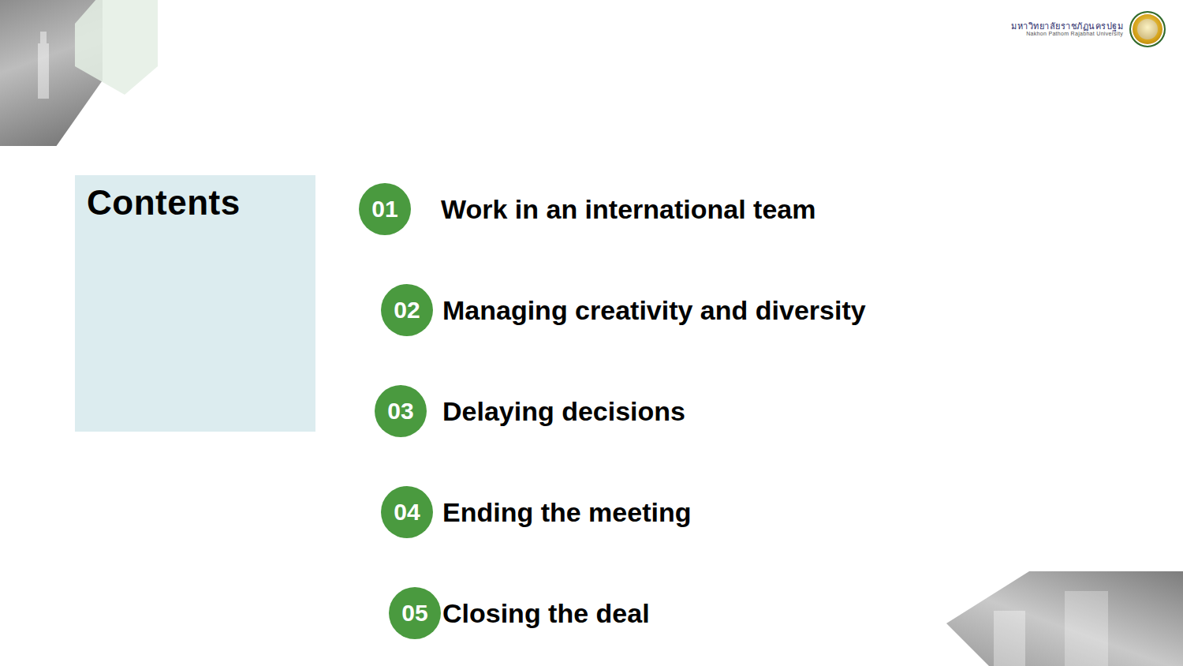มหาวิทยาลัยราชภัฏนครปฐม
Nakhon Pathom Rajabhat University
Contents
01 Work in an international team
02 Managing creativity and diversity
03 Delaying decisions
04 Ending the meeting
05 Closing the deal